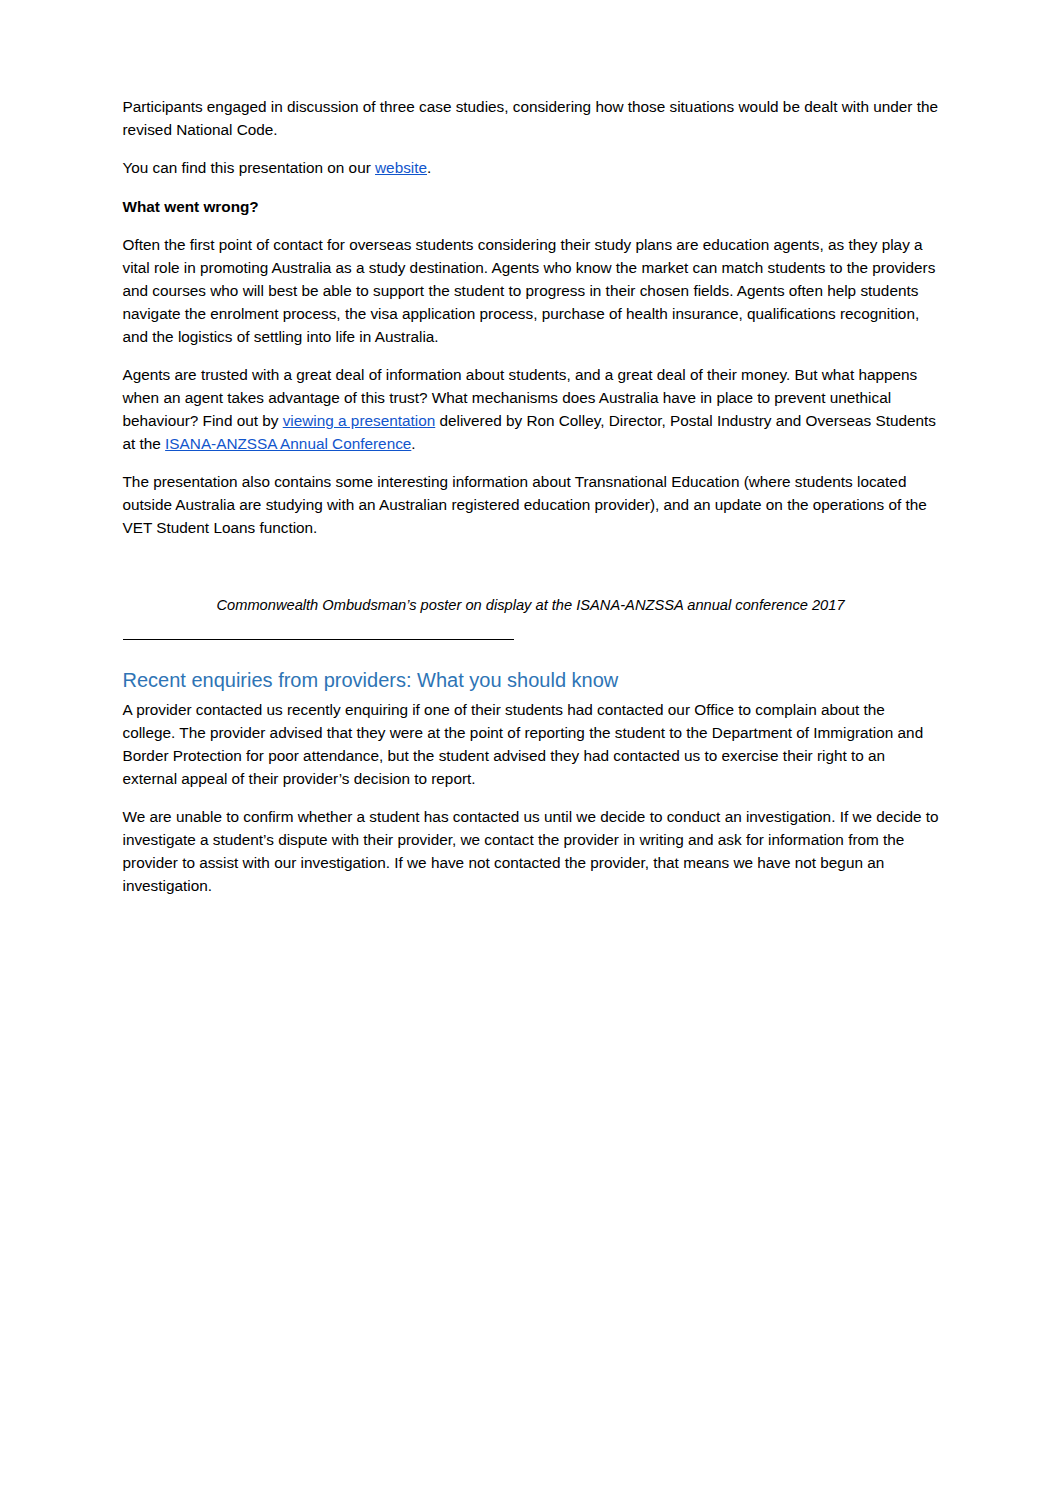Participants engaged in discussion of three case studies, considering how those situations would be dealt with under the revised National Code.
You can find this presentation on our website.
What went wrong?
Often the first point of contact for overseas students considering their study plans are education agents, as they play a vital role in promoting Australia as a study destination. Agents who know the market can match students to the providers and courses who will best be able to support the student to progress in their chosen fields. Agents often help students navigate the enrolment process, the visa application process, purchase of health insurance, qualifications recognition, and the logistics of settling into life in Australia.
Agents are trusted with a great deal of information about students, and a great deal of their money. But what happens when an agent takes advantage of this trust? What mechanisms does Australia have in place to prevent unethical behaviour? Find out by viewing a presentation delivered by Ron Colley, Director, Postal Industry and Overseas Students at the ISANA-ANZSSA Annual Conference.
The presentation also contains some interesting information about Transnational Education (where students located outside Australia are studying with an Australian registered education provider), and an update on the operations of the VET Student Loans function.
Commonwealth Ombudsman’s poster on display at the ISANA-ANZSSA annual conference 2017
Recent enquiries from providers: What you should know
A provider contacted us recently enquiring if one of their students had contacted our Office to complain about the college. The provider advised that they were at the point of reporting the student to the Department of Immigration and Border Protection for poor attendance, but the student advised they had contacted us to exercise their right to an external appeal of their provider’s decision to report.
We are unable to confirm whether a student has contacted us until we decide to conduct an investigation. If we decide to investigate a student’s dispute with their provider, we contact the provider in writing and ask for information from the provider to assist with our investigation. If we have not contacted the provider, that means we have not begun an investigation.